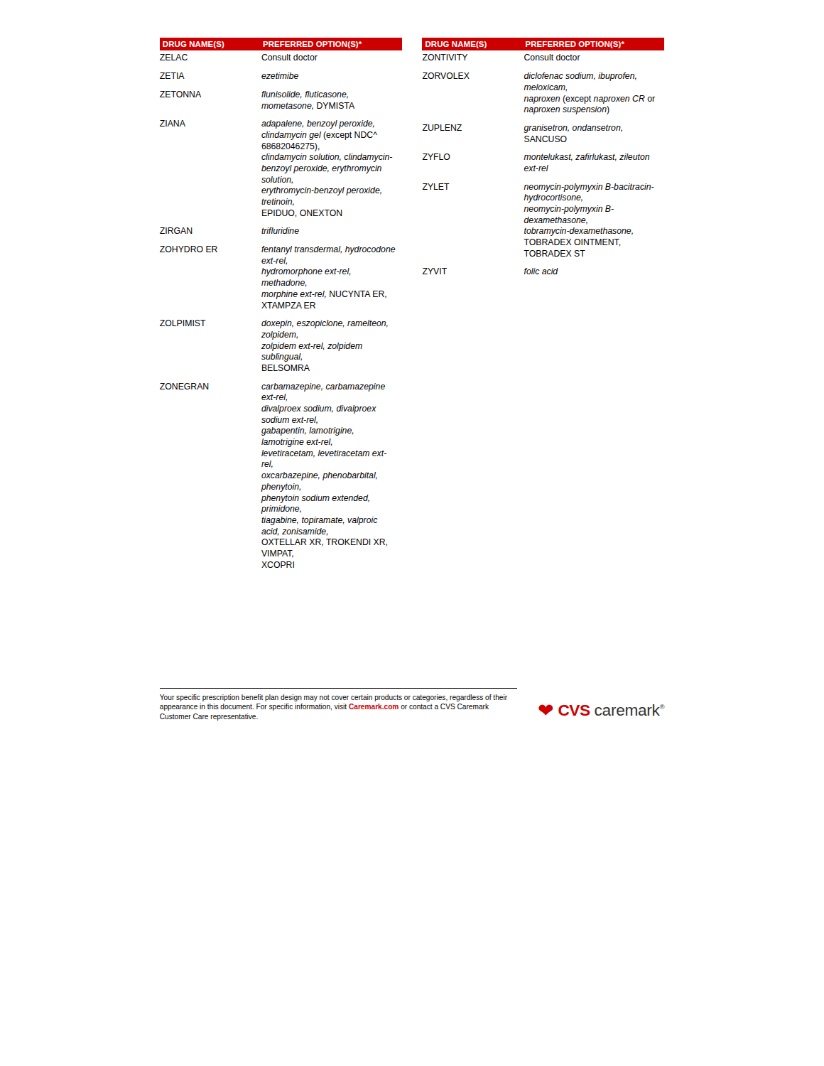| DRUG NAME(S) | PREFERRED OPTION(S)* |
| --- | --- |
| ZELAC | Consult doctor |
| ZETIA | ezetimibe |
| ZETONNA | flunisolide, fluticasone, mometasone, DYMISTA |
| ZIANA | adapalene, benzoyl peroxide, clindamycin gel (except NDC^ 68682046275), clindamycin solution, clindamycin- benzoyl peroxide, erythromycin solution, erythromycin-benzoyl peroxide, tretinoin, EPIDUO, ONEXTON |
| ZIRGAN | trifluridine |
| ZOHYDRO ER | fentanyl transdermal, hydrocodone ext-rel, hydromorphone ext-rel, methadone, morphine ext-rel, NUCYNTA ER, XTAMPZA ER |
| ZOLPIMIST | doxepin, eszopiclone, ramelteon, zolpidem, zolpidem ext-rel, zolpidem sublingual, BELSOMRA |
| ZONEGRAN | carbamazepine, carbamazepine ext-rel, divalproex sodium, divalproex sodium ext-rel, gabapentin, lamotrigine, lamotrigine ext-rel, levetiracetam, levetiracetam ext-rel, oxcarbazepine, phenobarbital, phenytoin, phenytoin sodium extended, primidone, tiagabine, topiramate, valproic acid, zonisamide, OXTELLAR XR, TROKENDI XR, VIMPAT, XCOPRI |
| DRUG NAME(S) | PREFERRED OPTION(S)* |
| --- | --- |
| ZONTIVITY | Consult doctor |
| ZORVOLEX | diclofenac sodium, ibuprofen, meloxicam, naproxen (except naproxen CR or naproxen suspension ) |
| ZUPLENZ | granisetron, ondansetron, SANCUSO |
| ZYFLO | montelukast, zafirlukast, zileuton ext-rel |
| ZYLET | neomycin-polymyxin B-bacitracin-hydrocortisone, neomycin-polymyxin B-dexamethasone, tobramycin-dexamethasone, TOBRADEX OINTMENT, TOBRADEX ST |
| ZYVIT | folic acid |
Your specific prescription benefit plan design may not cover certain products or categories, regardless of their appearance in this document. For specific information, visit Caremark.com or contact a CVS Caremark Customer Care representative.
❤ CVS caremark®